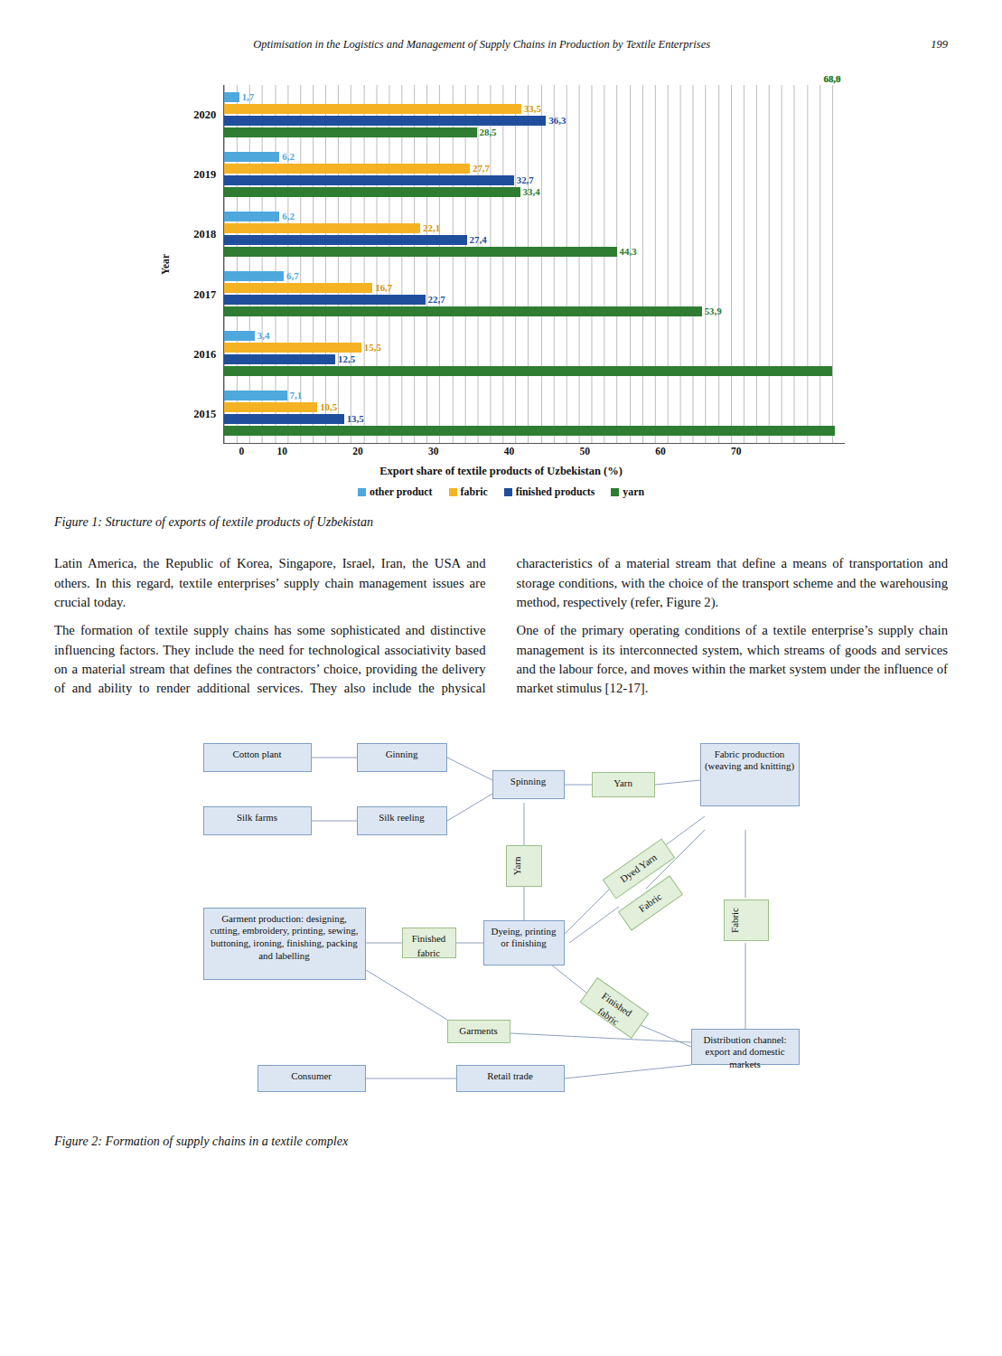Optimisation in the Logistics and Management of Supply Chains in Production by Textile Enterprises 199
Year
2020
2019
2018
2017
2016
2015
1,7
33,5
36,3
28,5
6,2
27,7
32,7
33,4
6,2
22,1
27,4
44,3
6,7
16,7
22,7
53,9
3,4
15,5
12,5
68,6
7,1
10,5
13,5
68,9
0102030 40506070
Export share of textile products of Uzbekistan (%)
other product fabric finished products yarn
Figure 1: Structure of exports of textile products of Uzbekistan
Latin America, the Republic of Korea, Singapore, Israel, Iran, the USA and others. In this regard, textile enterprises’ supply chain management issues are crucial today.
The formation of textile supply chains has some sophisticated and distinctive influencing factors. They include the need for technological associativity based on a material stream that defines the contractors’ choice, providing the delivery of and ability to render additional services. They also include the physical characteristics of a material stream that define a means of transportation and storage conditions, with the choice of the transport scheme and the warehousing method, respectively (refer, Figure 2).
One of the primary operating conditions of a textile enterprise’s supply chain management is its interconnected system, which streams of goods and services and the labour force, and moves within the market system under the influence of market stimulus [12‑17].
Cotton plant
Ginning
Silk farms
Silk reeling
Spinning
Yarn
Fabric production (weaving and knitting)
Yarn
Dyed Yarn
Fabric
Dyeing, printing or finishing
Finished fabric
Garment production: designing, cutting, embroidery, printing, sewing, buttoning, ironing, finishing, packing and labelling
Fabric
Finished fabric
Garments
Distribution channel: export and domestic markets
Retail trade
Consumer
Figure 2: Formation of supply chains in a textile complex